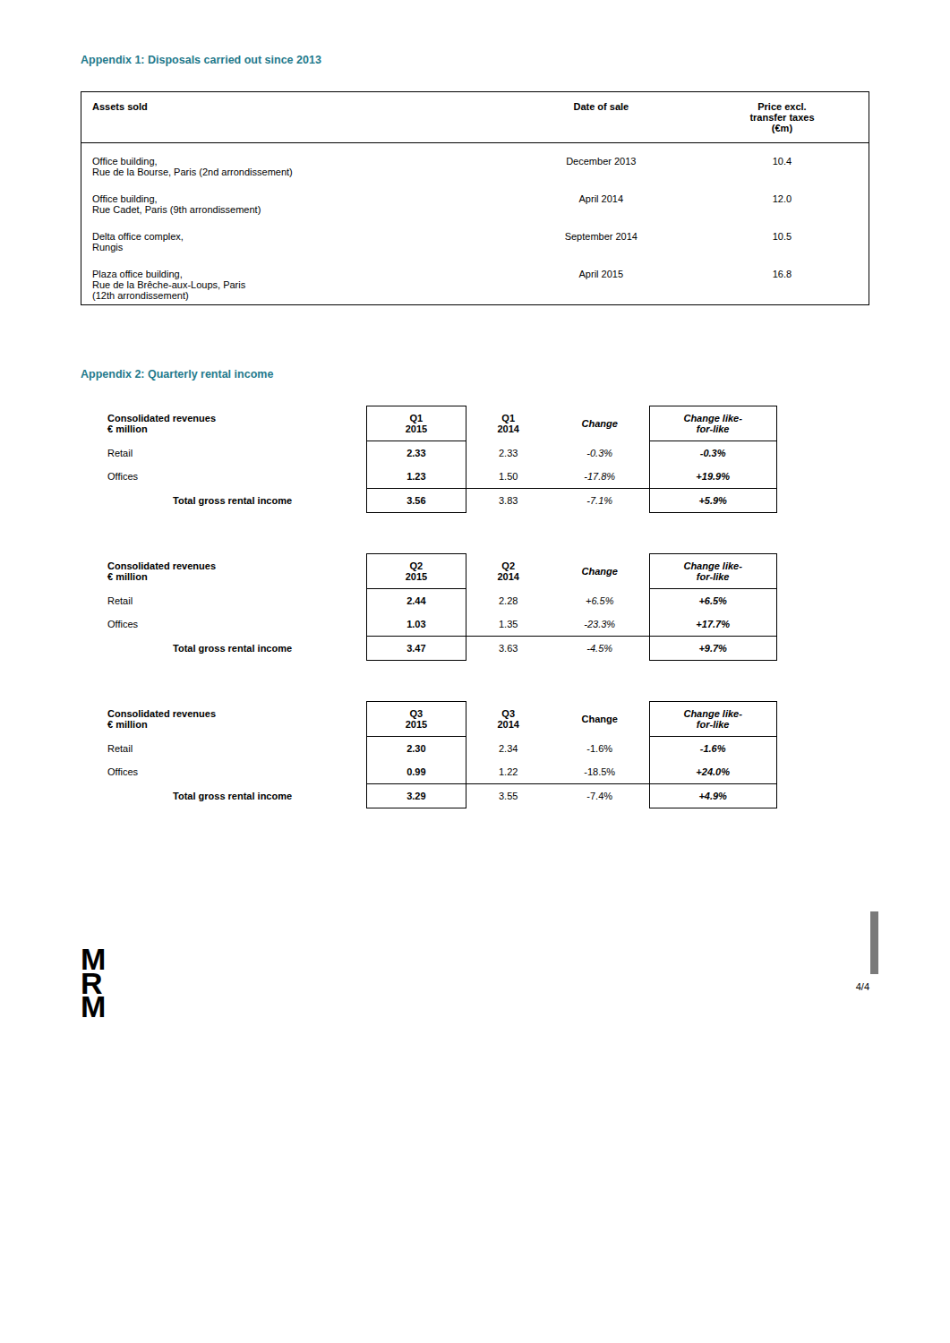Appendix 1: Disposals carried out since 2013
| Assets sold | Date of sale | Price excl. transfer taxes (€m) |
| --- | --- | --- |
| Office building, Rue de la Bourse, Paris (2nd arrondissement) | December 2013 | 10.4 |
| Office building, Rue Cadet, Paris (9th arrondissement) | April 2014 | 12.0 |
| Delta office complex, Rungis | September 2014 | 10.5 |
| Plaza office building, Rue de la Brêche-aux-Loups, Paris (12th arrondissement) | April 2015 | 16.8 |
Appendix 2: Quarterly rental income
| Consolidated revenues € million | Q1 2015 | Q1 2014 | Change | Change like- for-like |
| --- | --- | --- | --- | --- |
| Retail | 2.33 | 2.33 | -0.3% | -0.3% |
| Offices | 1.23 | 1.50 | -17.8% | +19.9% |
| Total gross rental income | 3.56 | 3.83 | -7.1% | +5.9% |
| Consolidated revenues € million | Q2 2015 | Q2 2014 | Change | Change like- for-like |
| --- | --- | --- | --- | --- |
| Retail | 2.44 | 2.28 | +6.5% | +6.5% |
| Offices | 1.03 | 1.35 | -23.3% | +17.7% |
| Total gross rental income | 3.47 | 3.63 | -4.5% | +9.7% |
| Consolidated revenues € million | Q3 2015 | Q3 2014 | Change | Change like- for-like |
| --- | --- | --- | --- | --- |
| Retail | 2.30 | 2.34 | -1.6% | -1.6% |
| Offices | 0.99 | 1.22 | -18.5% | +24.0% |
| Total gross rental income | 3.29 | 3.55 | -7.4% | +4.9% |
M
R
M
4/4